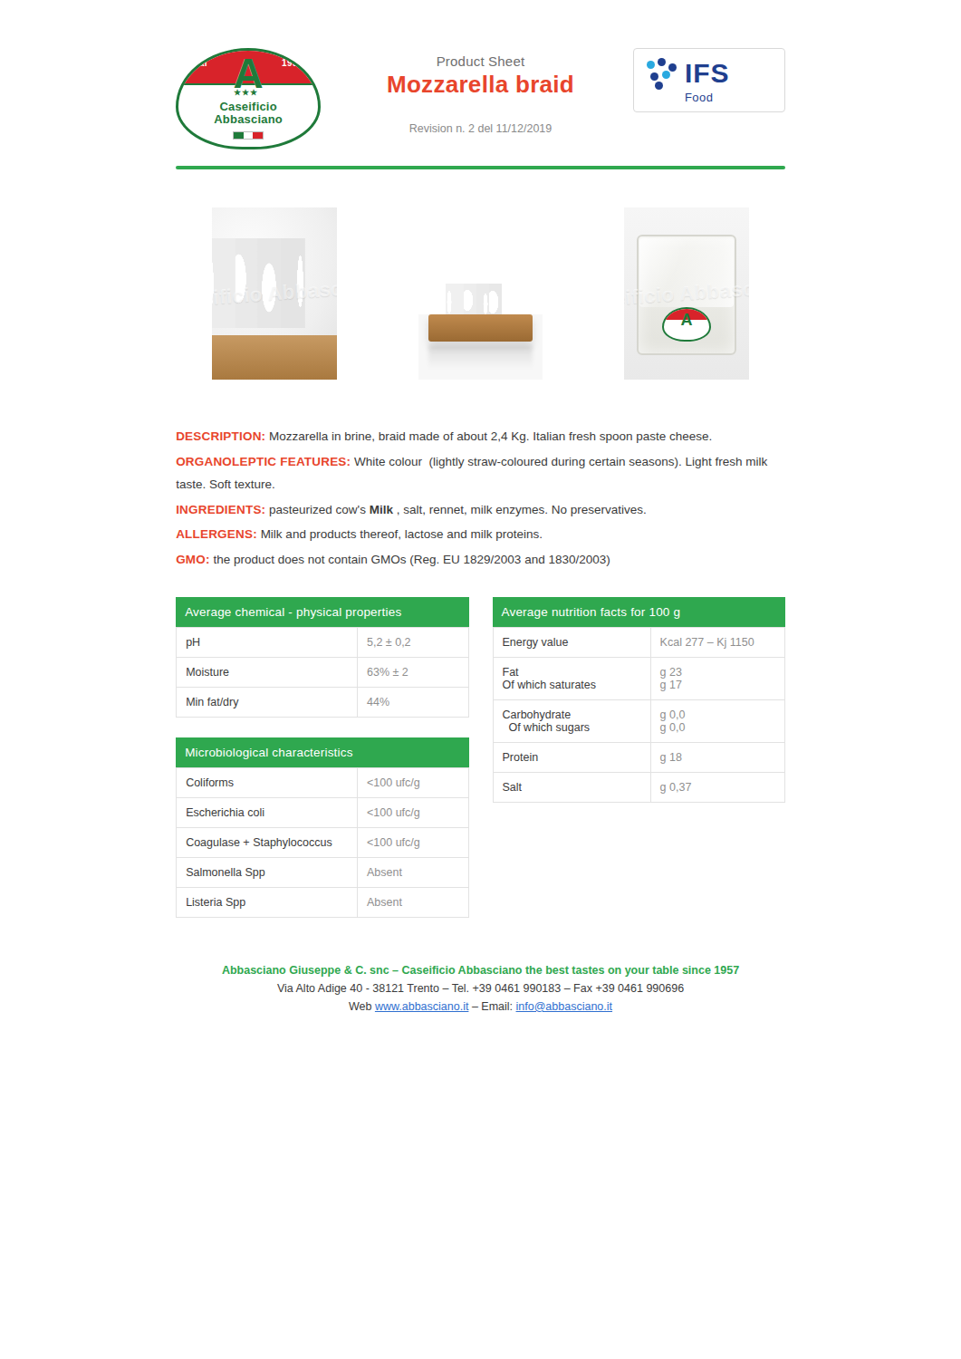dal 1957
A★★★
Caseificio
Abbasciano
Product Sheet
Mozzarella braid
Revision n. 2 del 11/12/2019
IFS
Food
Caseificio Abbasciano
Caseificio Abbasciano
DESCRIPTION: Mozzarella in brine, braid made of about 2,4 Kg. Italian fresh spoon paste cheese.
ORGANOLEPTIC FEATURES: White colour (lightly straw-coloured during certain seasons). Light fresh milk taste. Soft texture.
INGREDIENTS: pasteurized cow's Milk , salt, rennet, milk enzymes. No preservatives.
ALLERGENS: Milk and products thereof, lactose and milk proteins.
GMO: the product does not contain GMOs (Reg. EU 1829/2003 and 1830/2003)
Average chemical - physical properties
| pH | 5,2 ± 0,2 |
| Moisture | 63% ± 2 |
| Min fat/dry | 44% |
Microbiological characteristics
| Coliforms | <100 ufc/g |
| Escherichia coli | <100 ufc/g |
| Coagulase + Staphylococcus | <100 ufc/g |
| Salmonella Spp | Absent |
| Listeria Spp | Absent |
Average nutrition facts for 100 g
| Energy value | Kcal 277 – Kj 1150 |
| Fat Of which saturates | g 23 g 17 |
| Carbohydrate Of which sugars | g 0,0 g 0,0 |
| Protein | g 18 |
| Salt | g 0,37 |
Abbasciano Giuseppe & C. snc – Caseificio Abbasciano the best tastes on your table since 1957
Via Alto Adige 40 - 38121 Trento – Tel. +39 0461 990183 – Fax +39 0461 990696
Web www.abbasciano.it – Email: info@abbasciano.it